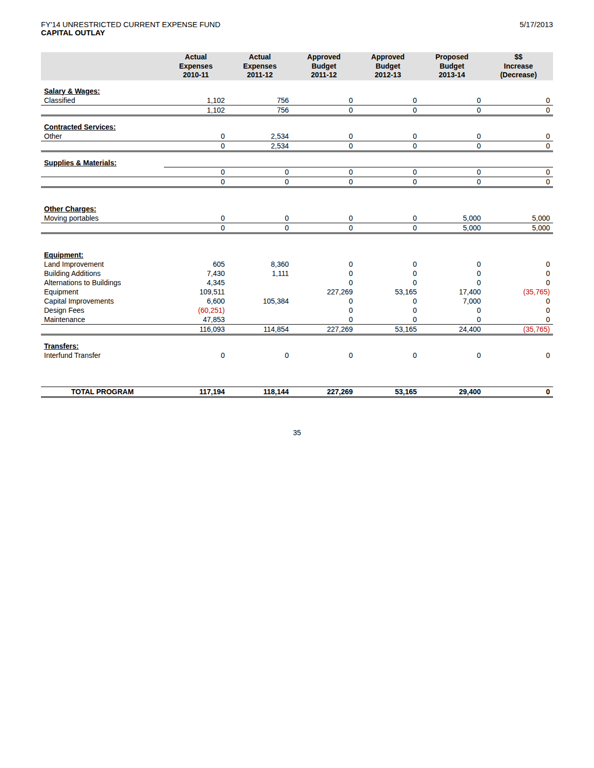FY'14 UNRESTRICTED CURRENT EXPENSE FUND
CAPITAL OUTLAY
5/17/2013
| | Actual Expenses 2010-11 | Actual Expenses 2011-12 | Approved Budget 2011-12 | Approved Budget 2012-13 | Proposed Budget 2013-14 | $$ Increase (Decrease) |
| --- | --- | --- | --- | --- | --- | --- |
| Salary & Wages: | |
| Classified | 1,102 | 756 | 0 | 0 | 0 | 0 |
| | 1,102 | 756 | 0 | 0 | 0 | 0 |
| Contracted Services: | |
| Other | 0 | 2,534 | 0 | 0 | 0 | 0 |
| | 0 | 2,534 | 0 | 0 | 0 | 0 |
| Supplies & Materials: | |
| | 0 | 0 | 0 | 0 | 0 | 0 |
| | 0 | 0 | 0 | 0 | 0 | 0 |
| Other Charges: | |
| Moving portables | 0 | 0 | 0 | 0 | 5,000 | 5,000 |
| | 0 | 0 | 0 | 0 | 5,000 | 5,000 |
| Equipment: | |
| Land Improvement | 605 | 8,360 | 0 | 0 | 0 | 0 |
| Building Additions | 7,430 | 1,111 | 0 | 0 | 0 | 0 |
| Alternations to Buildings | 4,345 | | 0 | 0 | 0 | 0 |
| Equipment | 109,511 | | 227,269 | 53,165 | 17,400 | (35,765) |
| Capital Improvements | 6,600 | 105,384 | 0 | 0 | 7,000 | 0 |
| Design Fees | (60,251) | | 0 | 0 | 0 | 0 |
| Maintenance | 47,853 | | 0 | 0 | 0 | 0 |
| | 116,093 | 114,854 | 227,269 | 53,165 | 24,400 | (35,765) |
| Transfers: | |
| Interfund Transfer | 0 | 0 | 0 | 0 | 0 | 0 |
| TOTAL PROGRAM | 117,194 | 118,144 | 227,269 | 53,165 | 29,400 | 0 |
35